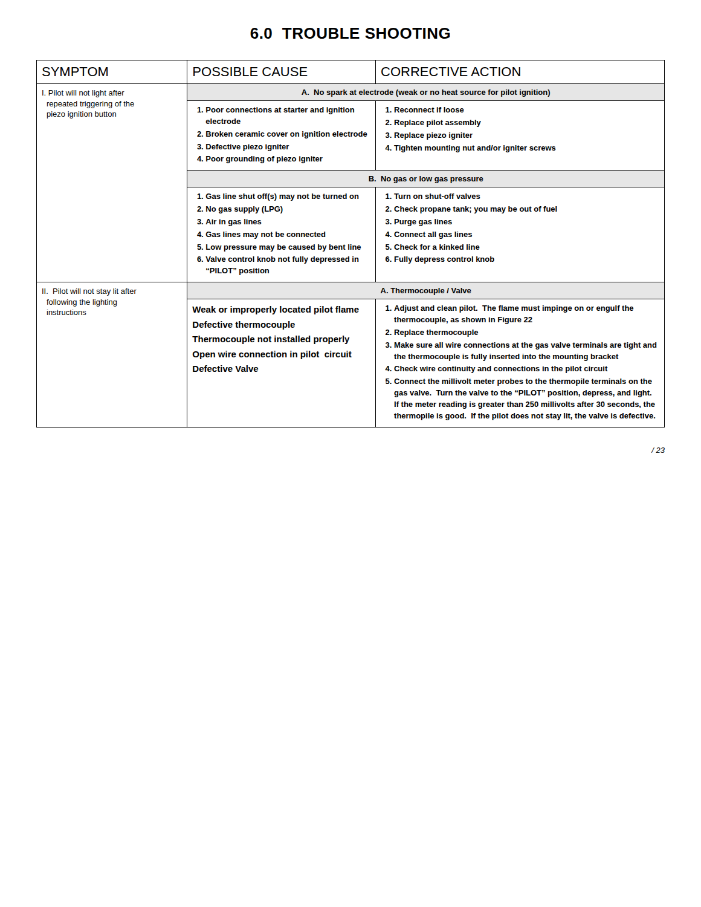6.0 TROUBLE SHOOTING
| SYMPTOM | POSSIBLE CAUSE | CORRECTIVE ACTION |
| --- | --- | --- |
| I. Pilot will not light after repeated triggering of the piezo ignition button | A. No spark at electrode (weak or no heat source for pilot ignition) |
| Poor connections at starter and ignition electrode Broken ceramic cover on ignition electrode Defective piezo igniter Poor grounding of piezo igniter | Reconnect if loose Replace pilot assembly Replace piezo igniter Tighten mounting nut and/or igniter screws |
| B. No gas or low gas pressure |
| Gas line shut off(s) may not be turned on No gas supply (LPG) Air in gas lines Gas lines may not be connected Low pressure may be caused by bent line Valve control knob not fully depressed in “PILOT” position | Turn on shut-off valves Check propane tank; you may be out of fuel Purge gas lines Connect all gas lines Check for a kinked line Fully depress control knob |
| II. Pilot will not stay lit after following the lighting instructions | A. Thermocouple / Valve |
| Weak or improperly located pilot flame Defective thermocouple Thermocouple not installed properly Open wire connection in pilot circuit Defective Valve | Adjust and clean pilot. The flame must impinge on or engulf the thermocouple, as shown in Figure 22 Replace thermocouple Make sure all wire connections at the gas valve terminals are tight and the thermocouple is fully inserted into the mounting bracket Check wire continuity and connections in the pilot circuit Connect the millivolt meter probes to the thermopile terminals on the gas valve. Turn the valve to the “PILOT” position, depress, and light. If the meter reading is greater than 250 millivolts after 30 seconds, the thermopile is good. If the pilot does not stay lit, the valve is defective. |
/ 23